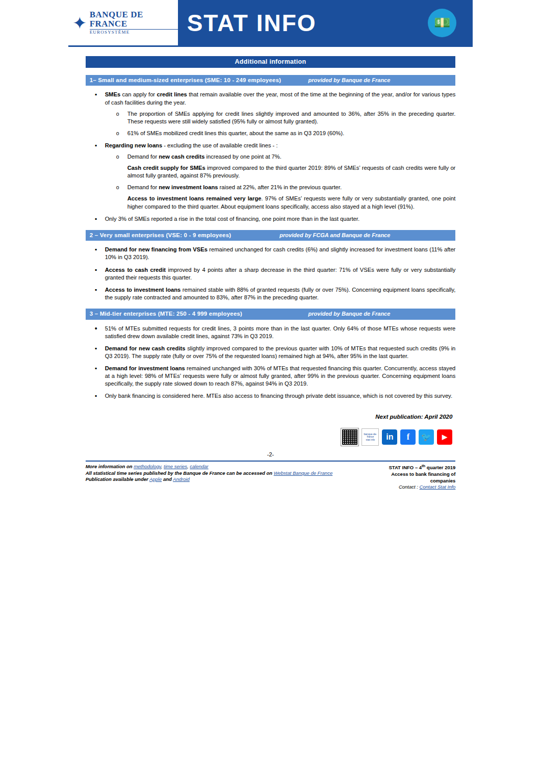✦
BANQUE DE FRANCE
EUROSYSTÈME
STAT INFO STAT INFO
💵
Additional information
1– Small and medium-sized enterprises (SME: 10 - 249 employees) provided by Banque de France
SMEs can apply for credit lines that remain available over the year, most of the time at the beginning of the year, and/or for various types of cash facilities during the year.
The proportion of SMEs applying for credit lines slightly improved and amounted to 36%, after 35% in the preceding quarter. These requests were still widely satisfied (95% fully or almost fully granted).
61% of SMEs mobilized credit lines this quarter, about the same as in Q3 2019 (60%).
Regarding new loans - excluding the use of available credit lines - :
Demand for new cash credits increased by one point at 7%.
Cash credit supply for SMEs improved compared to the third quarter 2019: 89% of SMEs’ requests of cash credits were fully or almost fully granted, against 87% previously.
Demand for new investment loans raised at 22%, after 21% in the previous quarter.
Access to investment loans remained very large. 97% of SMEs’ requests were fully or very substantially granted, one point higher compared to the third quarter. About equipment loans specifically, access also stayed at a high level (91%).
Only 3% of SMEs reported a rise in the total cost of financing, one point more than in the last quarter.
2 – Very small enterprises (VSE: 0 - 9 employees) provided by FCGA and Banque de France
Demand for new financing from VSEs remained unchanged for cash credits (6%) and slightly increased for investment loans (11% after 10% in Q3 2019).
Access to cash credit improved by 4 points after a sharp decrease in the third quarter: 71% of VSEs were fully or very substantially granted their requests this quarter.
Access to investment loans remained stable with 88% of granted requests (fully or over 75%). Concerning equipment loans specifically, the supply rate contracted and amounted to 83%, after 87% in the preceding quarter.
3 – Mid-tier enterprises (MTE: 250 - 4 999 employees) provided by Banque de France
51% of MTEs submitted requests for credit lines, 3 points more than in the last quarter. Only 64% of those MTEs whose requests were satisfied drew down available credit lines, against 73% in Q3 2019.
Demand for new cash credits slightly improved compared to the previous quarter with 10% of MTEs that requested such credits (9% in Q3 2019). The supply rate (fully or over 75% of the requested loans) remained high at 94%, after 95% in the last quarter.
Demand for investment loans remained unchanged with 30% of MTEs that requested financing this quarter. Concurrently, access stayed at a high level: 98% of MTEs’ requests were fully or almost fully granted, after 99% in the previous quarter. Concerning equipment loans specifically, the supply rate slowed down to reach 87%, against 94% in Q3 2019.
Only bank financing is considered here. MTEs also access to financing through private debt issuance, which is not covered by this survey.
Next publication: April 2020
banque-de-france
stat info
in
f
🐦
▶
-2-
More information on methodology, time series, calendar
All statistical time series published by the Banque de France can be accessed on Webstat Banque de France
Publication available under Apple and Android
STAT INFO – 4th quarter 2019
Access to bank financing of
companies
Contact : Contact Stat Info